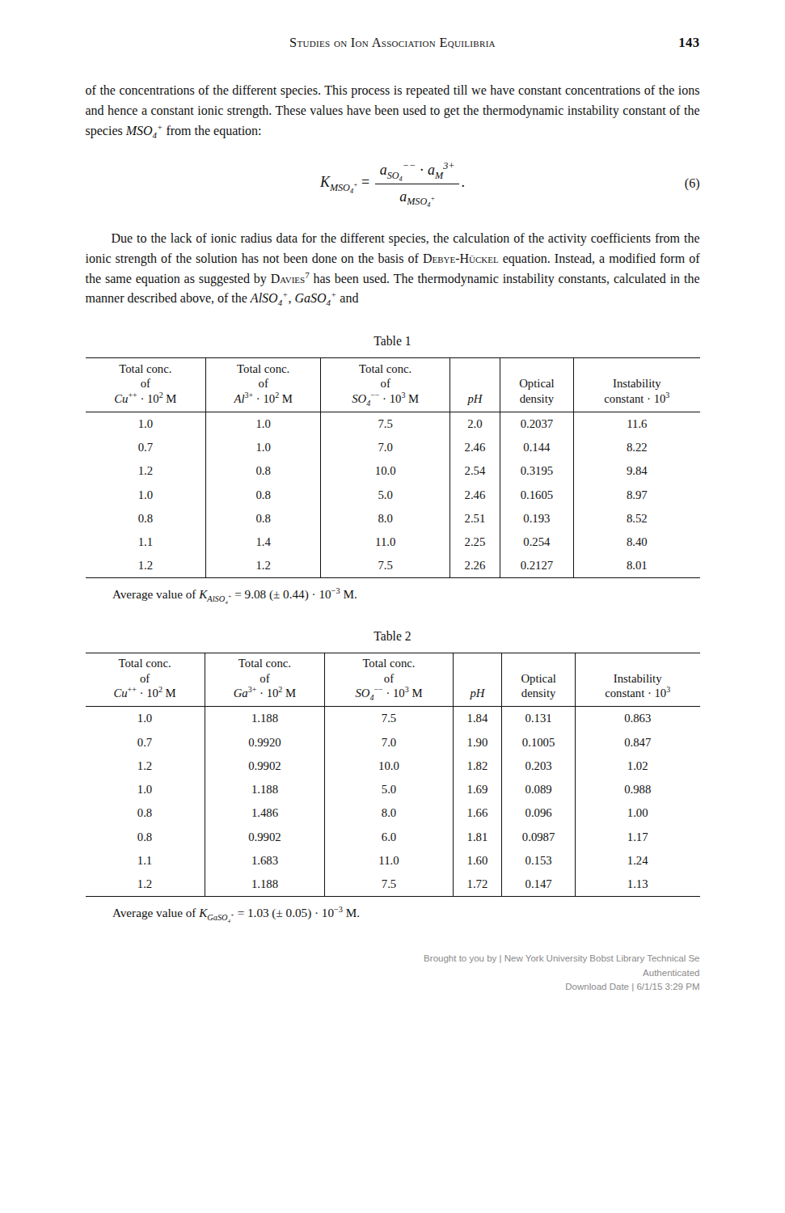Studies on Ion Association Equilibria 143
of the concentrations of the different species. This process is repeated till we have constant concentrations of the ions and hence a constant ionic strength. These values have been used to get the thermodynamic instability constant of the species MSO4+ from the equation:
KMSO4+ = aSO4−− · aM3+ aMSO4+ . (6)
Due to the lack of ionic radius data for the different species, the calculation of the activity coefficients from the ionic strength of the solution has not been done on the basis of Debye-Hückel equation. Instead, a modified form of the same equation as suggested by Davies7 has been used. The thermodynamic instability constants, calculated in the manner described above, of the AlSO4+, GaSO4+ and
Table 1
| Total conc. of Cu ++ · 10 2 M | Total conc. of Al 3+ · 10 2 M | Total conc. of SO 4 −− · 10 3 M | pH | Optical density | Instability constant · 10 3 |
| --- | --- | --- | --- | --- | --- |
| 1.0 | 1.0 | 7.5 | 2.0 | 0.2037 | 11.6 |
| 0.7 | 1.0 | 7.0 | 2.46 | 0.144 | 8.22 |
| 1.2 | 0.8 | 10.0 | 2.54 | 0.3195 | 9.84 |
| 1.0 | 0.8 | 5.0 | 2.46 | 0.1605 | 8.97 |
| 0.8 | 0.8 | 8.0 | 2.51 | 0.193 | 8.52 |
| 1.1 | 1.4 | 11.0 | 2.25 | 0.254 | 8.40 |
| 1.2 | 1.2 | 7.5 | 2.26 | 0.2127 | 8.01 |
Average value of KAlSO4+ = 9.08 (± 0.44) · 10−3 M.
Table 2
| Total conc. of Cu ++ · 10 2 M | Total conc. of Ga 3+ · 10 2 M | Total conc. of SO 4 −− · 10 3 M | pH | Optical density | Instability constant · 10 3 |
| --- | --- | --- | --- | --- | --- |
| 1.0 | 1.188 | 7.5 | 1.84 | 0.131 | 0.863 |
| 0.7 | 0.9920 | 7.0 | 1.90 | 0.1005 | 0.847 |
| 1.2 | 0.9902 | 10.0 | 1.82 | 0.203 | 1.02 |
| 1.0 | 1.188 | 5.0 | 1.69 | 0.089 | 0.988 |
| 0.8 | 1.486 | 8.0 | 1.66 | 0.096 | 1.00 |
| 0.8 | 0.9902 | 6.0 | 1.81 | 0.0987 | 1.17 |
| 1.1 | 1.683 | 11.0 | 1.60 | 0.153 | 1.24 |
| 1.2 | 1.188 | 7.5 | 1.72 | 0.147 | 1.13 |
Average value of KGaSO4+ = 1.03 (± 0.05) · 10−3 M.
Brought to you by | New York University Bobst Library Technical Se
Authenticated
Download Date | 6/1/15 3:29 PM